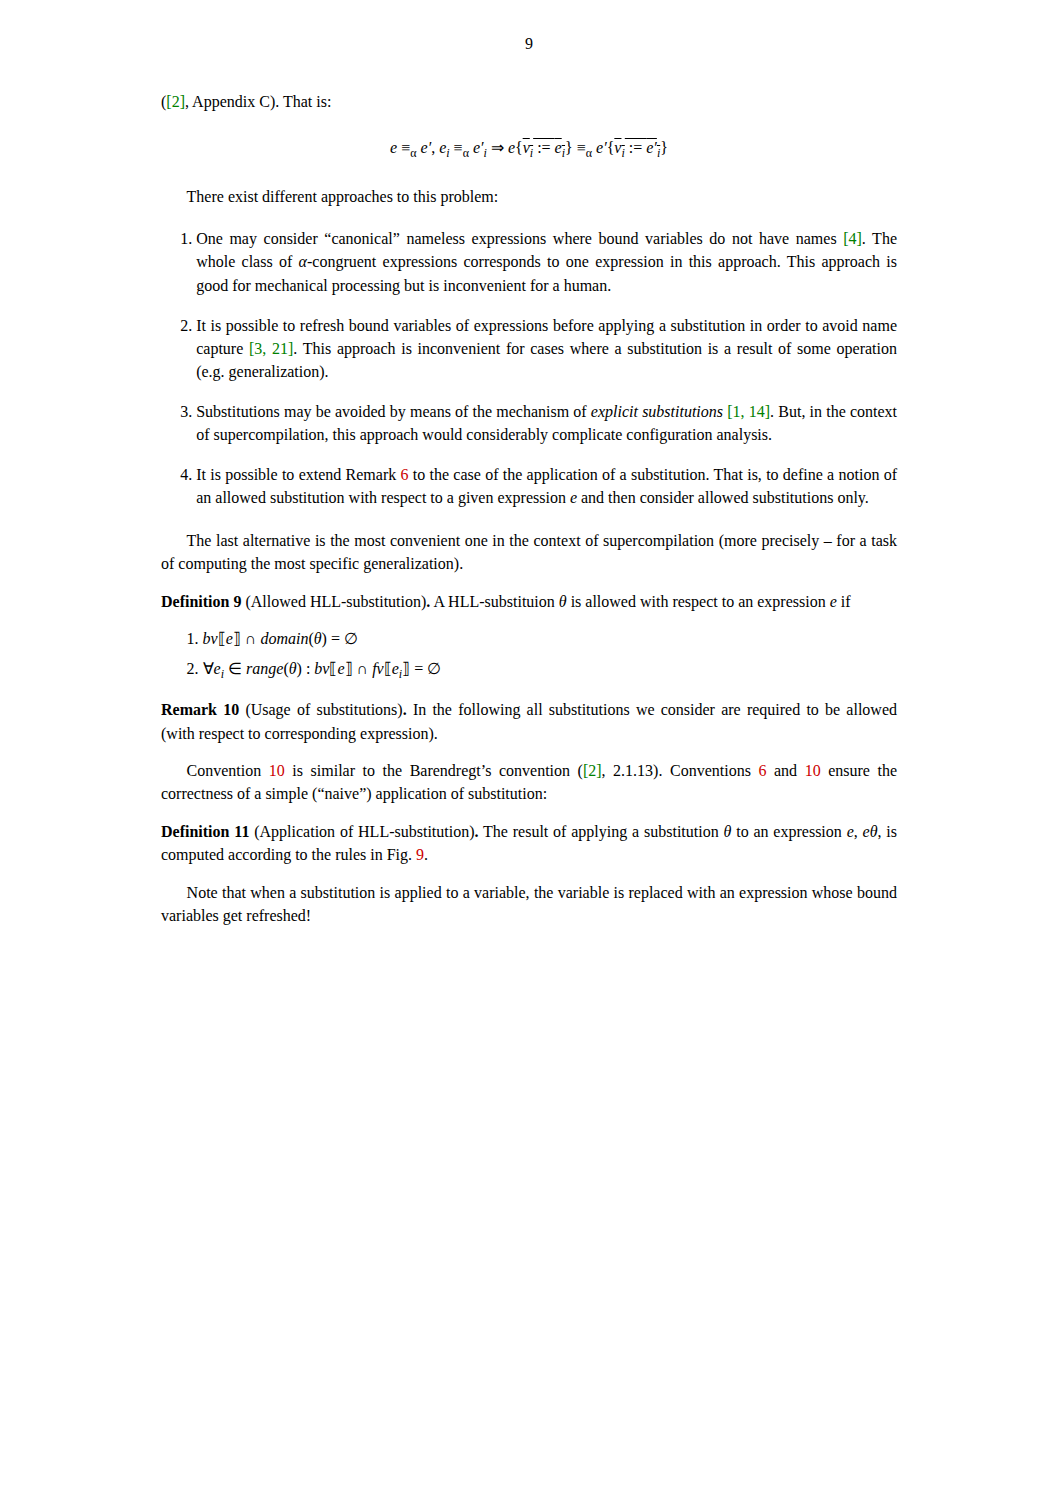9
([2], Appendix C). That is:
e ≡α e′, ei ≡α e′i ⇒ e{vi := ei} ≡α e′{vi := e′i}
There exist different approaches to this problem:
One may consider “canonical” nameless expressions where bound variables do not have names [4]. The whole class of α-congruent expressions corresponds to one expression in this approach. This approach is good for mechanical processing but is inconvenient for a human.
It is possible to refresh bound variables of expressions before applying a substitution in order to avoid name capture [3, 21]. This approach is inconvenient for cases where a substitution is a result of some operation (e.g. generalization).
Substitutions may be avoided by means of the mechanism of explicit substitutions [1, 14]. But, in the context of supercompilation, this approach would considerably complicate configuration analysis.
It is possible to extend Remark 6 to the case of the application of a substitution. That is, to define a notion of an allowed substitution with respect to a given expression e and then consider allowed substitutions only.
The last alternative is the most convenient one in the context of supercompilation (more precisely – for a task of computing the most specific generalization).
Definition 9 (Allowed HLL-substitution). A HLL-substituion θ is allowed with respect to an expression e if
bv⟦e⟧ ∩ domain(θ) = ∅
∀ei ∈ range(θ) : bv⟦e⟧ ∩ fv⟦ei⟧ = ∅
Remark 10 (Usage of substitutions). In the following all substitutions we consider are required to be allowed (with respect to corresponding expression).
Convention 10 is similar to the Barendregt’s convention ([2], 2.1.13). Conventions 6 and 10 ensure the correctness of a simple (“naive”) application of substitution:
Definition 11 (Application of HLL-substitution). The result of applying a substitution θ to an expression e, eθ, is computed according to the rules in Fig. 9.
Note that when a substitution is applied to a variable, the variable is replaced with an expression whose bound variables get refreshed!